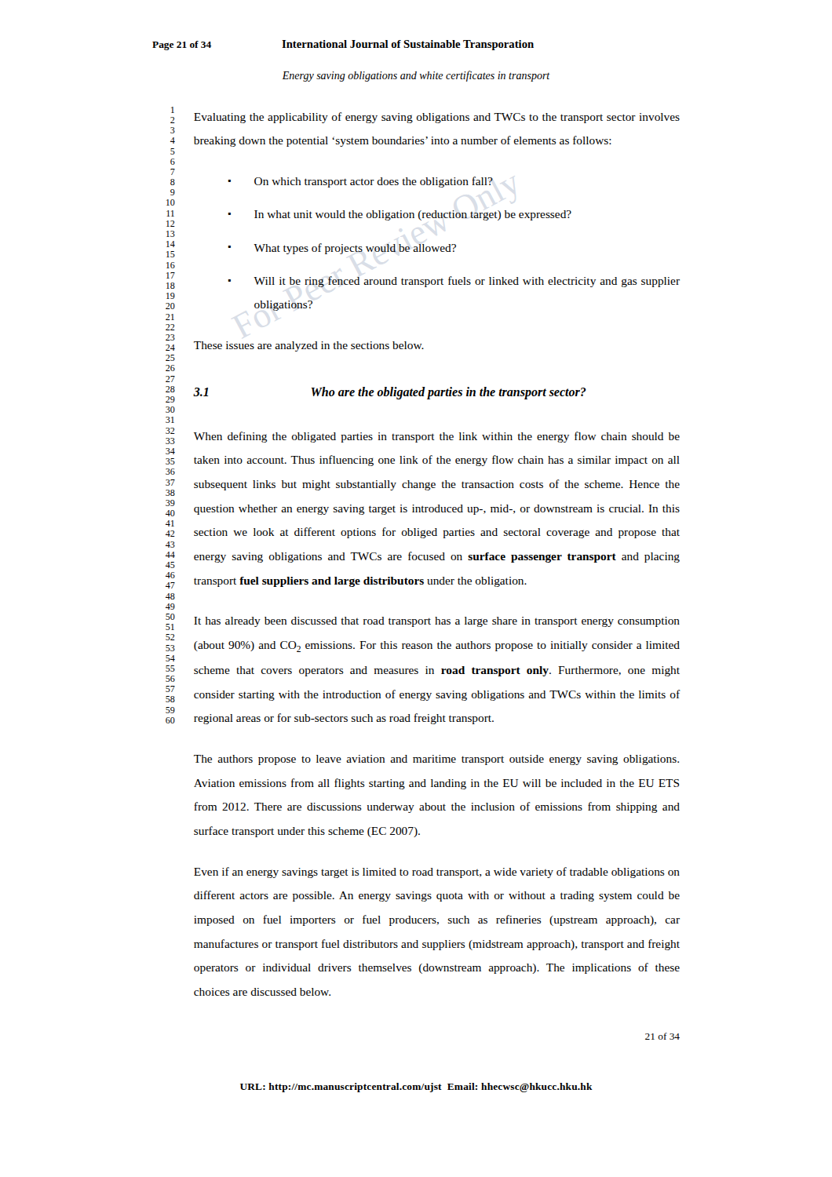Page 21 of 34
International Journal of Sustainable Transporation
Energy saving obligations and white certificates in transport
For Peer Review Only
1
2
3
4
5
6
7
8
9
10
11
12
13
14
15
16
17
18
19
20
21
22
23
24
25
26
27
28
29
30
31
32
33
34
35
36
37
38
39
40
41
42
43
44
45
46
47
48
49
50
51
52
53
54
55
56
57
58
59
60
Evaluating the applicability of energy saving obligations and TWCs to the transport sector involves breaking down the potential ‘system boundaries’ into a number of elements as follows:
On which transport actor does the obligation fall?
In what unit would the obligation (reduction target) be expressed?
What types of projects would be allowed?
Will it be ring fenced around transport fuels or linked with electricity and gas supplier obligations?
These issues are analyzed in the sections below.
3.1 Who are the obligated parties in the transport sector?
When defining the obligated parties in transport the link within the energy flow chain should be taken into account. Thus influencing one link of the energy flow chain has a similar impact on all subsequent links but might substantially change the transaction costs of the scheme. Hence the question whether an energy saving target is introduced up-, mid-, or downstream is crucial. In this section we look at different options for obliged parties and sectoral coverage and propose that energy saving obligations and TWCs are focused on surface passenger transport and placing transport fuel suppliers and large distributors under the obligation.
It has already been discussed that road transport has a large share in transport energy consumption (about 90%) and CO2 emissions. For this reason the authors propose to initially consider a limited scheme that covers operators and measures in road transport only. Furthermore, one might consider starting with the introduction of energy saving obligations and TWCs within the limits of regional areas or for sub-sectors such as road freight transport.
The authors propose to leave aviation and maritime transport outside energy saving obligations. Aviation emissions from all flights starting and landing in the EU will be included in the EU ETS from 2012. There are discussions underway about the inclusion of emissions from shipping and surface transport under this scheme (EC 2007).
Even if an energy savings target is limited to road transport, a wide variety of tradable obligations on different actors are possible. An energy savings quota with or without a trading system could be imposed on fuel importers or fuel producers, such as refineries (upstream approach), car manufactures or transport fuel distributors and suppliers (midstream approach), transport and freight operators or individual drivers themselves (downstream approach). The implications of these choices are discussed below.
21 of 34
URL: http://mc.manuscriptcentral.com/ujst Email: hhecwsc@hkucc.hku.hk